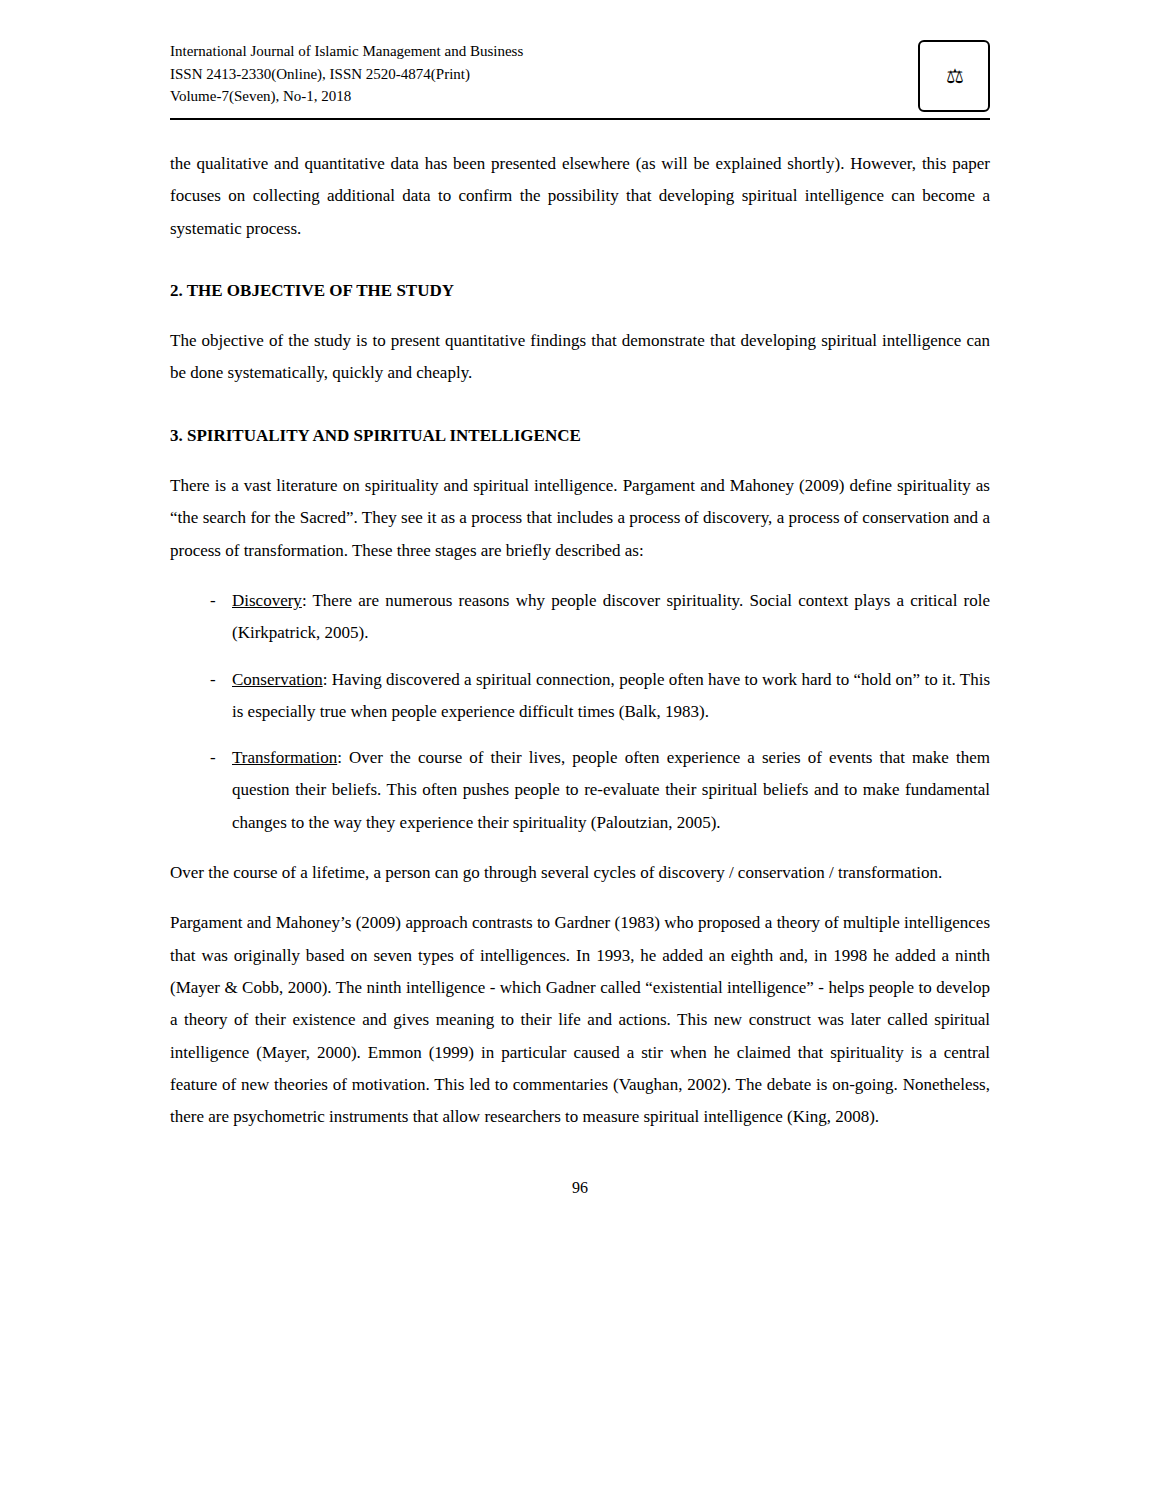International Journal of Islamic Management and Business
ISSN 2413-2330(Online), ISSN 2520-4874(Print)
Volume-7(Seven), No-1, 2018
⚖
the qualitative and quantitative data has been presented elsewhere (as will be explained shortly). However, this paper focuses on collecting additional data to confirm the possibility that developing spiritual intelligence can become a systematic process.
2. The Objective of the Study
The objective of the study is to present quantitative findings that demonstrate that developing spiritual intelligence can be done systematically, quickly and cheaply.
3. Spirituality and Spiritual Intelligence
There is a vast literature on spirituality and spiritual intelligence. Pargament and Mahoney (2009) define spirituality as “the search for the Sacred”. They see it as a process that includes a process of discovery, a process of conservation and a process of transformation. These three stages are briefly described as:
Discovery: There are numerous reasons why people discover spirituality. Social context plays a critical role (Kirkpatrick, 2005).
Conservation: Having discovered a spiritual connection, people often have to work hard to “hold on” to it. This is especially true when people experience difficult times (Balk, 1983).
Transformation: Over the course of their lives, people often experience a series of events that make them question their beliefs. This often pushes people to re-evaluate their spiritual beliefs and to make fundamental changes to the way they experience their spirituality (Paloutzian, 2005).
Over the course of a lifetime, a person can go through several cycles of discovery / conservation / transformation.
Pargament and Mahoney’s (2009) approach contrasts to Gardner (1983) who proposed a theory of multiple intelligences that was originally based on seven types of intelligences. In 1993, he added an eighth and, in 1998 he added a ninth (Mayer & Cobb, 2000). The ninth intelligence - which Gadner called “existential intelligence” - helps people to develop a theory of their existence and gives meaning to their life and actions. This new construct was later called spiritual intelligence (Mayer, 2000). Emmon (1999) in particular caused a stir when he claimed that spirituality is a central feature of new theories of motivation. This led to commentaries (Vaughan, 2002). The debate is on-going. Nonetheless, there are psychometric instruments that allow researchers to measure spiritual intelligence (King, 2008).
96